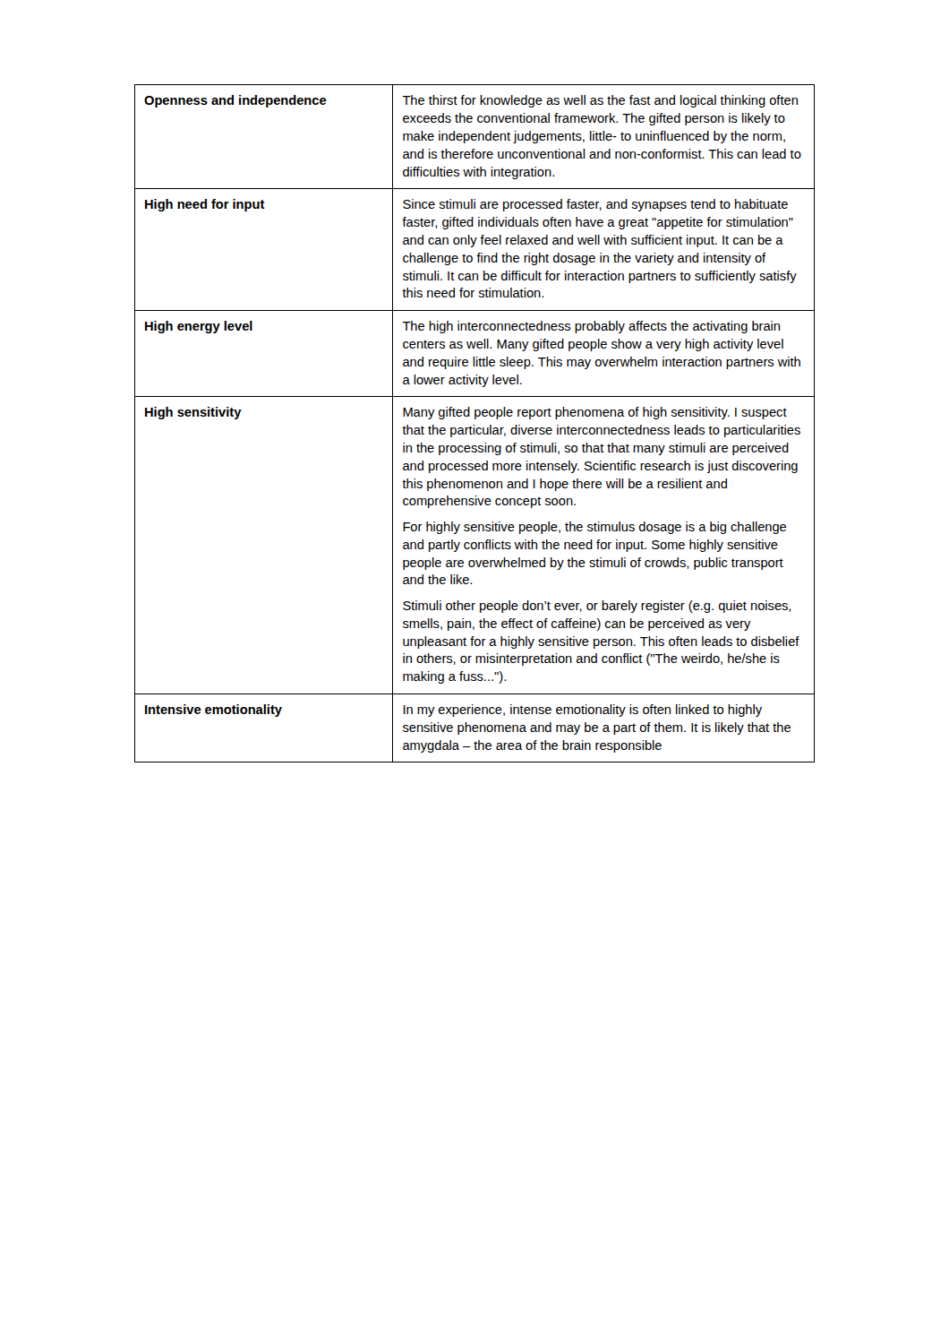| Openness and independence | The thirst for knowledge as well as the fast and logical thinking often exceeds the conventional framework. The gifted person is likely to make independent judgements, little- to uninfluenced by the norm, and is therefore unconventional and non-conformist. This can lead to difficulties with integration. |
| High need for input | Since stimuli are processed faster, and synapses tend to habituate faster, gifted individuals often have a great "appetite for stimulation" and can only feel relaxed and well with sufficient input. It can be a challenge to find the right dosage in the variety and intensity of stimuli. It can be difficult for interaction partners to sufficiently satisfy this need for stimulation. |
| High energy level | The high interconnectedness probably affects the activating brain centers as well. Many gifted people show a very high activity level and require little sleep. This may overwhelm interaction partners with a lower activity level. |
| High sensitivity | Many gifted people report phenomena of high sensitivity. I suspect that the particular, diverse interconnectedness leads to particularities in the processing of stimuli, so that that many stimuli are perceived and processed more intensely. Scientific research is just discovering this phenomenon and I hope there will be a resilient and comprehensive concept soon. For highly sensitive people, the stimulus dosage is a big challenge and partly conflicts with the need for input. Some highly sensitive people are overwhelmed by the stimuli of crowds, public transport and the like. Stimuli other people don’t ever, or barely register (e.g. quiet noises, smells, pain, the effect of caffeine) can be perceived as very unpleasant for a highly sensitive person. This often leads to disbelief in others, or misinterpretation and conflict ("The weirdo, he/she is making a fuss..."). |
| Intensive emotionality | In my experience, intense emotionality is often linked to highly sensitive phenomena and may be a part of them. It is likely that the amygdala – the area of the brain responsible |